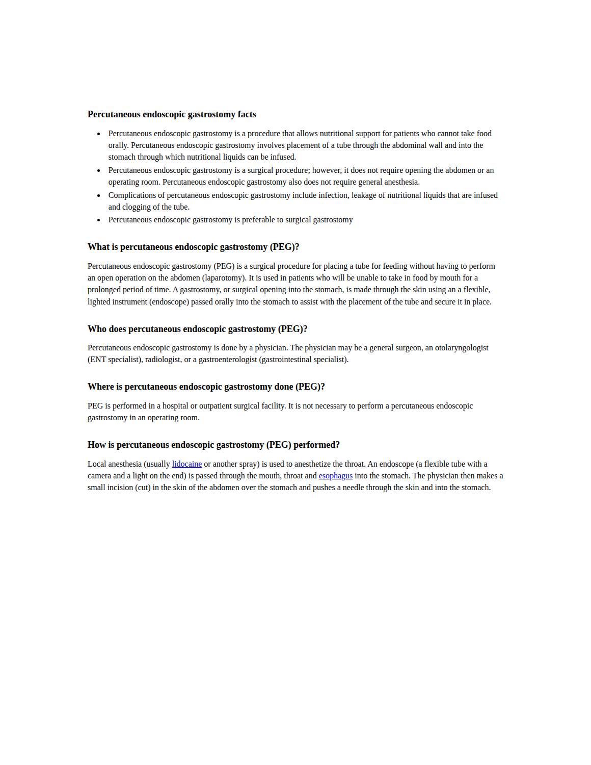Percutaneous endoscopic gastrostomy facts
Percutaneous endoscopic gastrostomy is a procedure that allows nutritional support for patients who cannot take food orally. Percutaneous endoscopic gastrostomy involves placement of a tube through the abdominal wall and into the stomach through which nutritional liquids can be infused.
Percutaneous endoscopic gastrostomy is a surgical procedure; however, it does not require opening the abdomen or an operating room. Percutaneous endoscopic gastrostomy also does not require general anesthesia.
Complications of percutaneous endoscopic gastrostomy include infection, leakage of nutritional liquids that are infused and clogging of the tube.
Percutaneous endoscopic gastrostomy is preferable to surgical gastrostomy
What is percutaneous endoscopic gastrostomy (PEG)?
Percutaneous endoscopic gastrostomy (PEG) is a surgical procedure for placing a tube for feeding without having to perform an open operation on the abdomen (laparotomy). It is used in patients who will be unable to take in food by mouth for a prolonged period of time. A gastrostomy, or surgical opening into the stomach, is made through the skin using an a flexible, lighted instrument (endoscope) passed orally into the stomach to assist with the placement of the tube and secure it in place.
Who does percutaneous endoscopic gastrostomy (PEG)?
Percutaneous endoscopic gastrostomy is done by a physician. The physician may be a general surgeon, an otolaryngologist (ENT specialist), radiologist, or a gastroenterologist (gastrointestinal specialist).
Where is percutaneous endoscopic gastrostomy done (PEG)?
PEG is performed in a hospital or outpatient surgical facility. It is not necessary to perform a percutaneous endoscopic gastrostomy in an operating room.
How is percutaneous endoscopic gastrostomy (PEG) performed?
Local anesthesia (usually lidocaine or another spray) is used to anesthetize the throat. An endoscope (a flexible tube with a camera and a light on the end) is passed through the mouth, throat and esophagus into the stomach. The physician then makes a small incision (cut) in the skin of the abdomen over the stomach and pushes a needle through the skin and into the stomach.